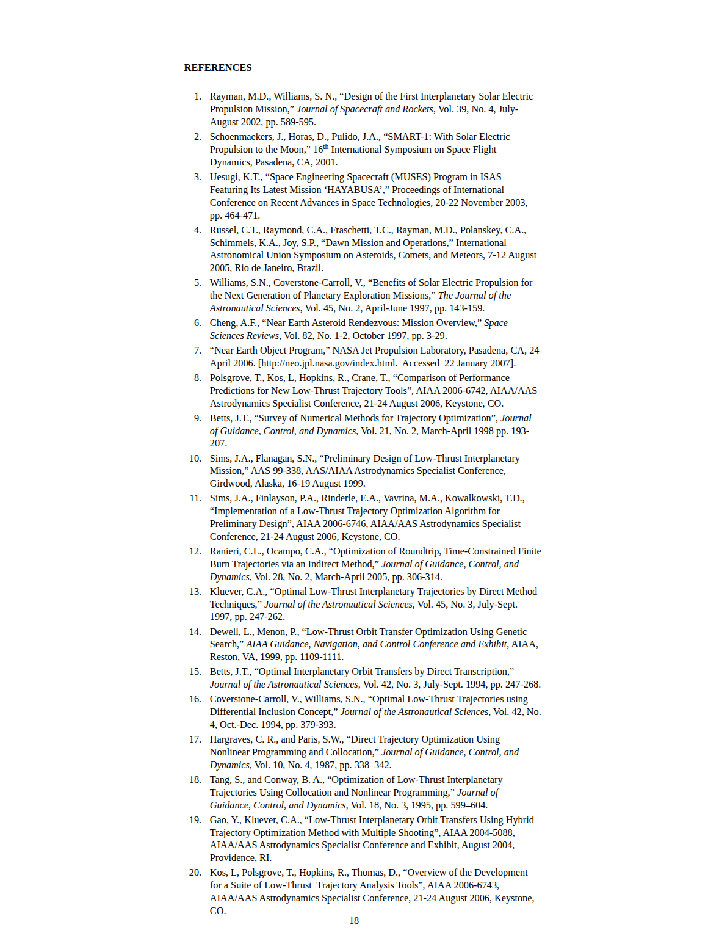REFERENCES
Rayman, M.D., Williams, S. N., “Design of the First Interplanetary Solar Electric Propulsion Mission,” Journal of Spacecraft and Rockets, Vol. 39, No. 4, July-August 2002, pp. 589-595.
Schoenmaekers, J., Horas, D., Pulido, J.A., “SMART-1: With Solar Electric Propulsion to the Moon,” 16th International Symposium on Space Flight Dynamics, Pasadena, CA, 2001.
Uesugi, K.T., “Space Engineering Spacecraft (MUSES) Program in ISAS Featuring Its Latest Mission ‘HAYABUSA’,” Proceedings of International Conference on Recent Advances in Space Technologies, 20-22 November 2003, pp. 464-471.
Russel, C.T., Raymond, C.A., Fraschetti, T.C., Rayman, M.D., Polanskey, C.A., Schimmels, K.A., Joy, S.P., “Dawn Mission and Operations,” International Astronomical Union Symposium on Asteroids, Comets, and Meteors, 7-12 August 2005, Rio de Janeiro, Brazil.
Williams, S.N., Coverstone-Carroll, V., “Benefits of Solar Electric Propulsion for the Next Generation of Planetary Exploration Missions,” The Journal of the Astronautical Sciences, Vol. 45, No. 2, April-June 1997, pp. 143-159.
Cheng, A.F., “Near Earth Asteroid Rendezvous: Mission Overview,” Space Sciences Reviews, Vol. 82, No. 1-2, October 1997, pp. 3-29.
“Near Earth Object Program,” NASA Jet Propulsion Laboratory, Pasadena, CA, 24 April 2006. [http://neo.jpl.nasa.gov/index.html. Accessed 22 January 2007].
Polsgrove, T., Kos, L, Hopkins, R., Crane, T., “Comparison of Performance Predictions for New Low-Thrust Trajectory Tools”, AIAA 2006-6742, AIAA/AAS Astrodynamics Specialist Conference, 21-24 August 2006, Keystone, CO.
Betts, J.T., “Survey of Numerical Methods for Trajectory Optimization”, Journal of Guidance, Control, and Dynamics, Vol. 21, No. 2, March-April 1998 pp. 193-207.
Sims, J.A., Flanagan, S.N., “Preliminary Design of Low-Thrust Interplanetary Mission,” AAS 99-338, AAS/AIAA Astrodynamics Specialist Conference, Girdwood, Alaska, 16-19 August 1999.
Sims, J.A., Finlayson, P.A., Rinderle, E.A., Vavrina, M.A., Kowalkowski, T.D., “Implementation of a Low-Thrust Trajectory Optimization Algorithm for Preliminary Design”, AIAA 2006-6746, AIAA/AAS Astrodynamics Specialist Conference, 21-24 August 2006, Keystone, CO.
Ranieri, C.L., Ocampo, C.A., “Optimization of Roundtrip, Time-Constrained Finite Burn Trajectories via an Indirect Method,” Journal of Guidance, Control, and Dynamics, Vol. 28, No. 2, March-April 2005, pp. 306-314.
Kluever, C.A., “Optimal Low-Thrust Interplanetary Trajectories by Direct Method Techniques,” Journal of the Astronautical Sciences, Vol. 45, No. 3, July-Sept. 1997, pp. 247-262.
Dewell, L., Menon, P., “Low-Thrust Orbit Transfer Optimization Using Genetic Search,” AIAA Guidance, Navigation, and Control Conference and Exhibit, AIAA, Reston, VA, 1999, pp. 1109-1111.
Betts, J.T., “Optimal Interplanetary Orbit Transfers by Direct Transcription,” Journal of the Astronautical Sciences, Vol. 42, No. 3, July-Sept. 1994, pp. 247-268.
Coverstone-Carroll, V., Williams, S.N., “Optimal Low-Thrust Trajectories using Differential Inclusion Concept,” Journal of the Astronautical Sciences, Vol. 42, No. 4, Oct.-Dec. 1994, pp. 379-393.
Hargraves, C. R., and Paris, S.W., “Direct Trajectory Optimization Using Nonlinear Programming and Collocation,” Journal of Guidance, Control, and Dynamics, Vol. 10, No. 4, 1987, pp. 338–342.
Tang, S., and Conway, B. A., “Optimization of Low-Thrust Interplanetary Trajectories Using Collocation and Nonlinear Programming,” Journal of Guidance, Control, and Dynamics, Vol. 18, No. 3, 1995, pp. 599–604.
Gao, Y., Kluever, C.A., “Low-Thrust Interplanetary Orbit Transfers Using Hybrid Trajectory Optimization Method with Multiple Shooting”, AIAA 2004-5088, AIAA/AAS Astrodynamics Specialist Conference and Exhibit, August 2004, Providence, RI.
Kos, L, Polsgrove, T., Hopkins, R., Thomas, D., “Overview of the Development for a Suite of Low-Thrust Trajectory Analysis Tools”, AIAA 2006-6743, AIAA/AAS Astrodynamics Specialist Conference, 21-24 August 2006, Keystone, CO.
18